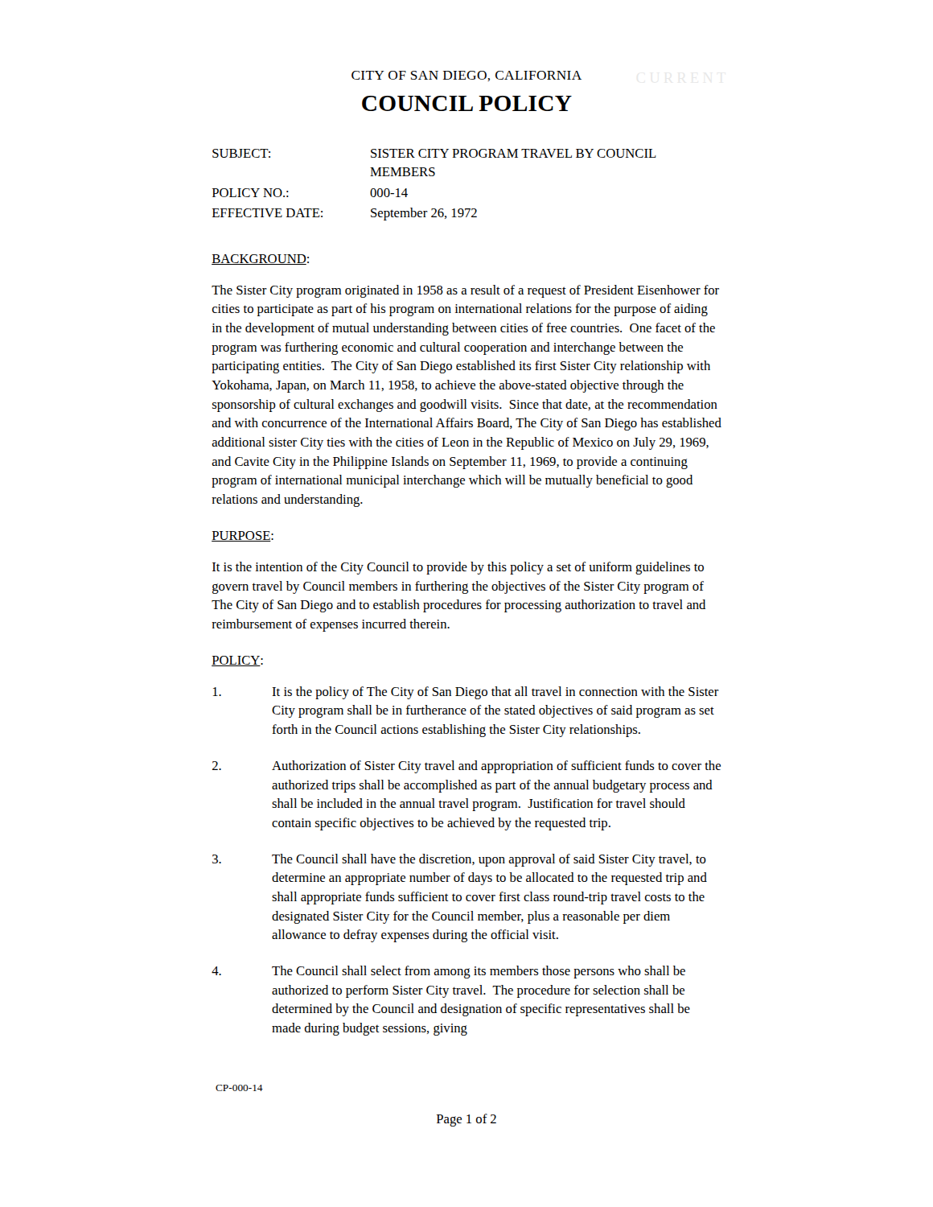CURRENT
CITY OF SAN DIEGO, CALIFORNIA
COUNCIL POLICY
| SUBJECT: | Sister City Program Travel by Council Members |
| POLICY NO.: | 000-14 |
| EFFECTIVE DATE: | September 26, 1972 |
BACKGROUND
:
The Sister City program originated in 1958 as a result of a request of President Eisenhower for cities to participate as part of his program on international relations for the purpose of aiding in the development of mutual understanding between cities of free countries. One facet of the program was furthering economic and cultural cooperation and interchange between the participating entities. The City of San Diego established its first Sister City relationship with Yokohama, Japan, on March 11, 1958, to achieve the above-stated objective through the sponsorship of cultural exchanges and goodwill visits. Since that date, at the recommendation and with concurrence of the International Affairs Board, The City of San Diego has established additional sister City ties with the cities of Leon in the Republic of Mexico on July 29, 1969, and Cavite City in the Philippine Islands on September 11, 1969, to provide a continuing program of international municipal interchange which will be mutually beneficial to good relations and understanding.
PURPOSE
:
It is the intention of the City Council to provide by this policy a set of uniform guidelines to govern travel by Council members in furthering the objectives of the Sister City program of The City of San Diego and to establish procedures for processing authorization to travel and reimbursement of expenses incurred therein.
POLICY
:
1. It is the policy of The City of San Diego that all travel in connection with the Sister City program shall be in furtherance of the stated objectives of said program as set forth in the Council actions establishing the Sister City relationships.
2. Authorization of Sister City travel and appropriation of sufficient funds to cover the authorized trips shall be accomplished as part of the annual budgetary process and shall be included in the annual travel program. Justification for travel should contain specific objectives to be achieved by the requested trip.
3. The Council shall have the discretion, upon approval of said Sister City travel, to determine an appropriate number of days to be allocated to the requested trip and shall appropriate funds sufficient to cover first class round-trip travel costs to the designated Sister City for the Council member, plus a reasonable per diem allowance to defray expenses during the official visit.
4. The Council shall select from among its members those persons who shall be authorized to perform Sister City travel. The procedure for selection shall be determined by the Council and designation of specific representatives shall be made during budget sessions, giving
CP-000-14
Page 1 of 2